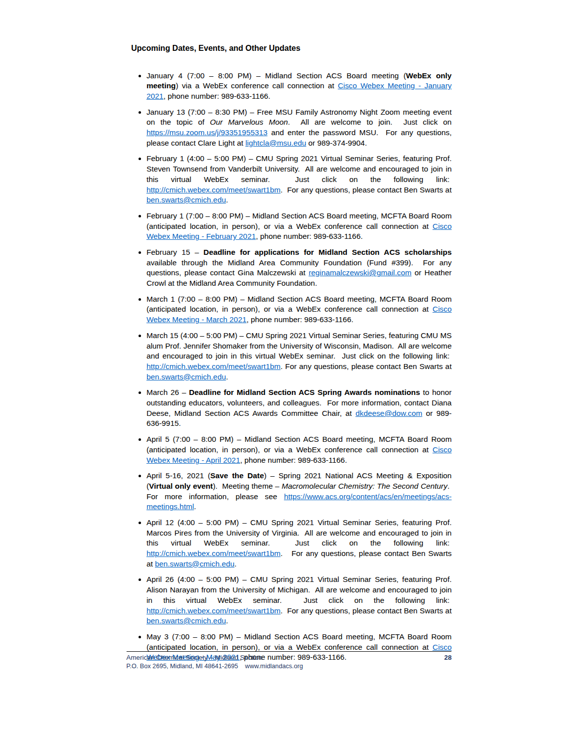Upcoming Dates, Events, and Other Updates
January 4 (7:00 – 8:00 PM) – Midland Section ACS Board meeting (WebEx only meeting) via a WebEx conference call connection at Cisco Webex Meeting - January 2021, phone number: 989-633-1166.
January 13 (7:00 – 8:30 PM) – Free MSU Family Astronomy Night Zoom meeting event on the topic of Our Marvelous Moon. All are welcome to join. Just click on https://msu.zoom.us/j/93351955313 and enter the password MSU. For any questions, please contact Clare Light at lightcla@msu.edu or 989-374-9904.
February 1 (4:00 – 5:00 PM) – CMU Spring 2021 Virtual Seminar Series, featuring Prof. Steven Townsend from Vanderbilt University. All are welcome and encouraged to join in this virtual WebEx seminar. Just click on the following link: http://cmich.webex.com/meet/swart1bm. For any questions, please contact Ben Swarts at ben.swarts@cmich.edu.
February 1 (7:00 – 8:00 PM) – Midland Section ACS Board meeting, MCFTA Board Room (anticipated location, in person), or via a WebEx conference call connection at Cisco Webex Meeting - February 2021, phone number: 989-633-1166.
February 15 – Deadline for applications for Midland Section ACS scholarships available through the Midland Area Community Foundation (Fund #399). For any questions, please contact Gina Malczewski at reginamalczewski@gmail.com or Heather Crowl at the Midland Area Community Foundation.
March 1 (7:00 – 8:00 PM) – Midland Section ACS Board meeting, MCFTA Board Room (anticipated location, in person), or via a WebEx conference call connection at Cisco Webex Meeting - March 2021, phone number: 989-633-1166.
March 15 (4:00 – 5:00 PM) – CMU Spring 2021 Virtual Seminar Series, featuring CMU MS alum Prof. Jennifer Shomaker from the University of Wisconsin, Madison. All are welcome and encouraged to join in this virtual WebEx seminar. Just click on the following link: http://cmich.webex.com/meet/swart1bm. For any questions, please contact Ben Swarts at ben.swarts@cmich.edu.
March 26 – Deadline for Midland Section ACS Spring Awards nominations to honor outstanding educators, volunteers, and colleagues. For more information, contact Diana Deese, Midland Section ACS Awards Committee Chair, at dkdeese@dow.com or 989-636-9915.
April 5 (7:00 – 8:00 PM) – Midland Section ACS Board meeting, MCFTA Board Room (anticipated location, in person), or via a WebEx conference call connection at Cisco Webex Meeting - April 2021, phone number: 989-633-1166.
April 5-16, 2021 (Save the Date) – Spring 2021 National ACS Meeting & Exposition (Virtual only event). Meeting theme – Macromolecular Chemistry: The Second Century. For more information, please see https://www.acs.org/content/acs/en/meetings/acs-meetings.html.
April 12 (4:00 – 5:00 PM) – CMU Spring 2021 Virtual Seminar Series, featuring Prof. Marcos Pires from the University of Virginia. All are welcome and encouraged to join in this virtual WebEx seminar. Just click on the following link: http://cmich.webex.com/meet/swart1bm. For any questions, please contact Ben Swarts at ben.swarts@cmich.edu.
April 26 (4:00 – 5:00 PM) – CMU Spring 2021 Virtual Seminar Series, featuring Prof. Alison Narayan from the University of Michigan. All are welcome and encouraged to join in this virtual WebEx seminar. Just click on the following link: http://cmich.webex.com/meet/swart1bm. For any questions, please contact Ben Swarts at ben.swarts@cmich.edu.
May 3 (7:00 – 8:00 PM) – Midland Section ACS Board meeting, MCFTA Board Room (anticipated location, in person), or via a WebEx conference call connection at Cisco Webex Meeting - May 2021, phone number: 989-633-1166.
American Chemical Society – Midland Section
28
P.O. Box 2695, Midland, MI 48641-2695 www.midlandacs.org